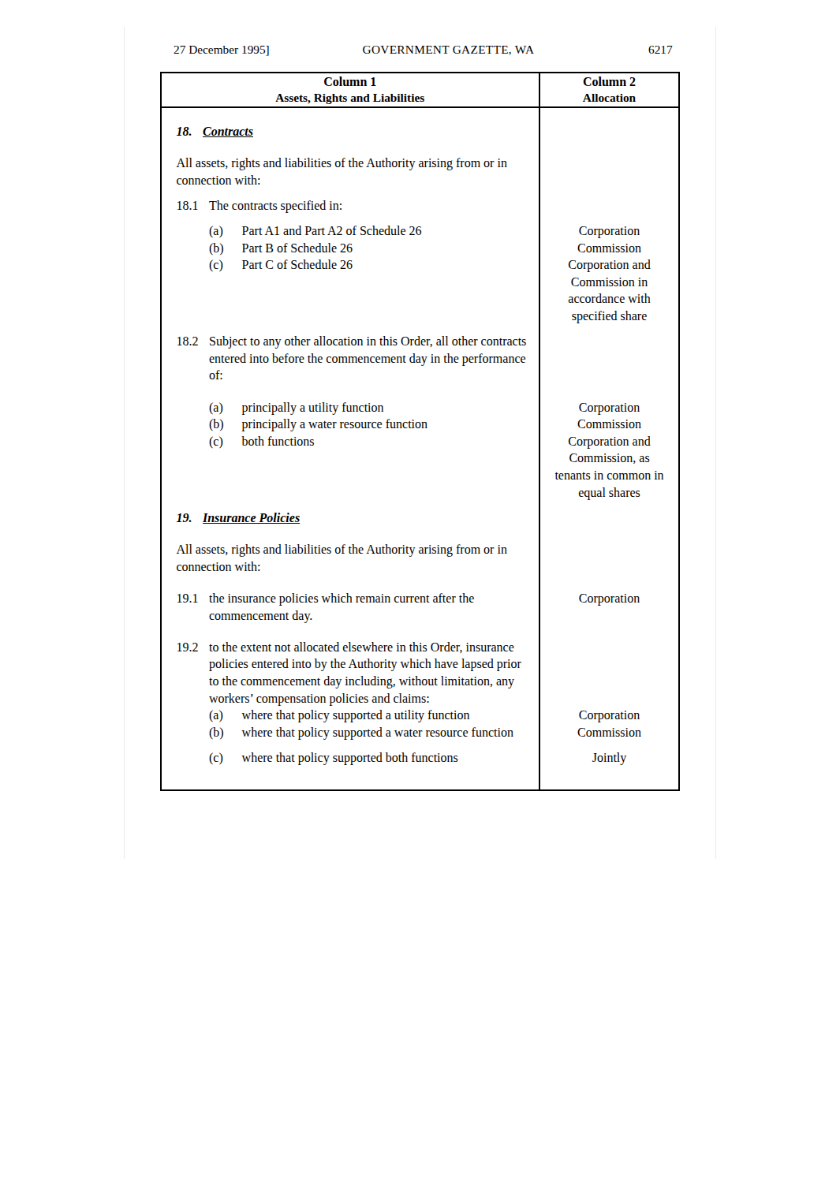27 December 1995] GOVERNMENT GAZETTE, WA 6217
| Column 1 Assets, Rights and Liabilities | Column 2 Allocation |
| --- | --- |
| 18. Contracts | |
| All assets, rights and liabilities of the Authority arising from or in connection with: | |
| 18.1 The contracts specified in: | |
| (a) Part A1 and Part A2 of Schedule 26 (b) Part B of Schedule 26 (c) Part C of Schedule 26 | Corporation Commission Corporation and Commission in accordance with specified share |
| 18.2 Subject to any other allocation in this Order, all other contracts entered into before the commencement day in the performance of: | |
| (a) principally a utility function (b) principally a water resource function (c) both functions | Corporation Commission Corporation and Commission, as tenants in common in equal shares |
| 19. Insurance Policies | |
| All assets, rights and liabilities of the Authority arising from or in connection with: | |
| 19.1 the insurance policies which remain current after the commencement day. | Corporation |
| 19.2 to the extent not allocated elsewhere in this Order, insurance policies entered into by the Authority which have lapsed prior to the commencement day including, without limitation, any workers’ compensation policies and claims: | |
| (a) where that policy supported a utility function (b) where that policy supported a water resource function | Corporation Commission |
| (c) where that policy supported both functions | Jointly |